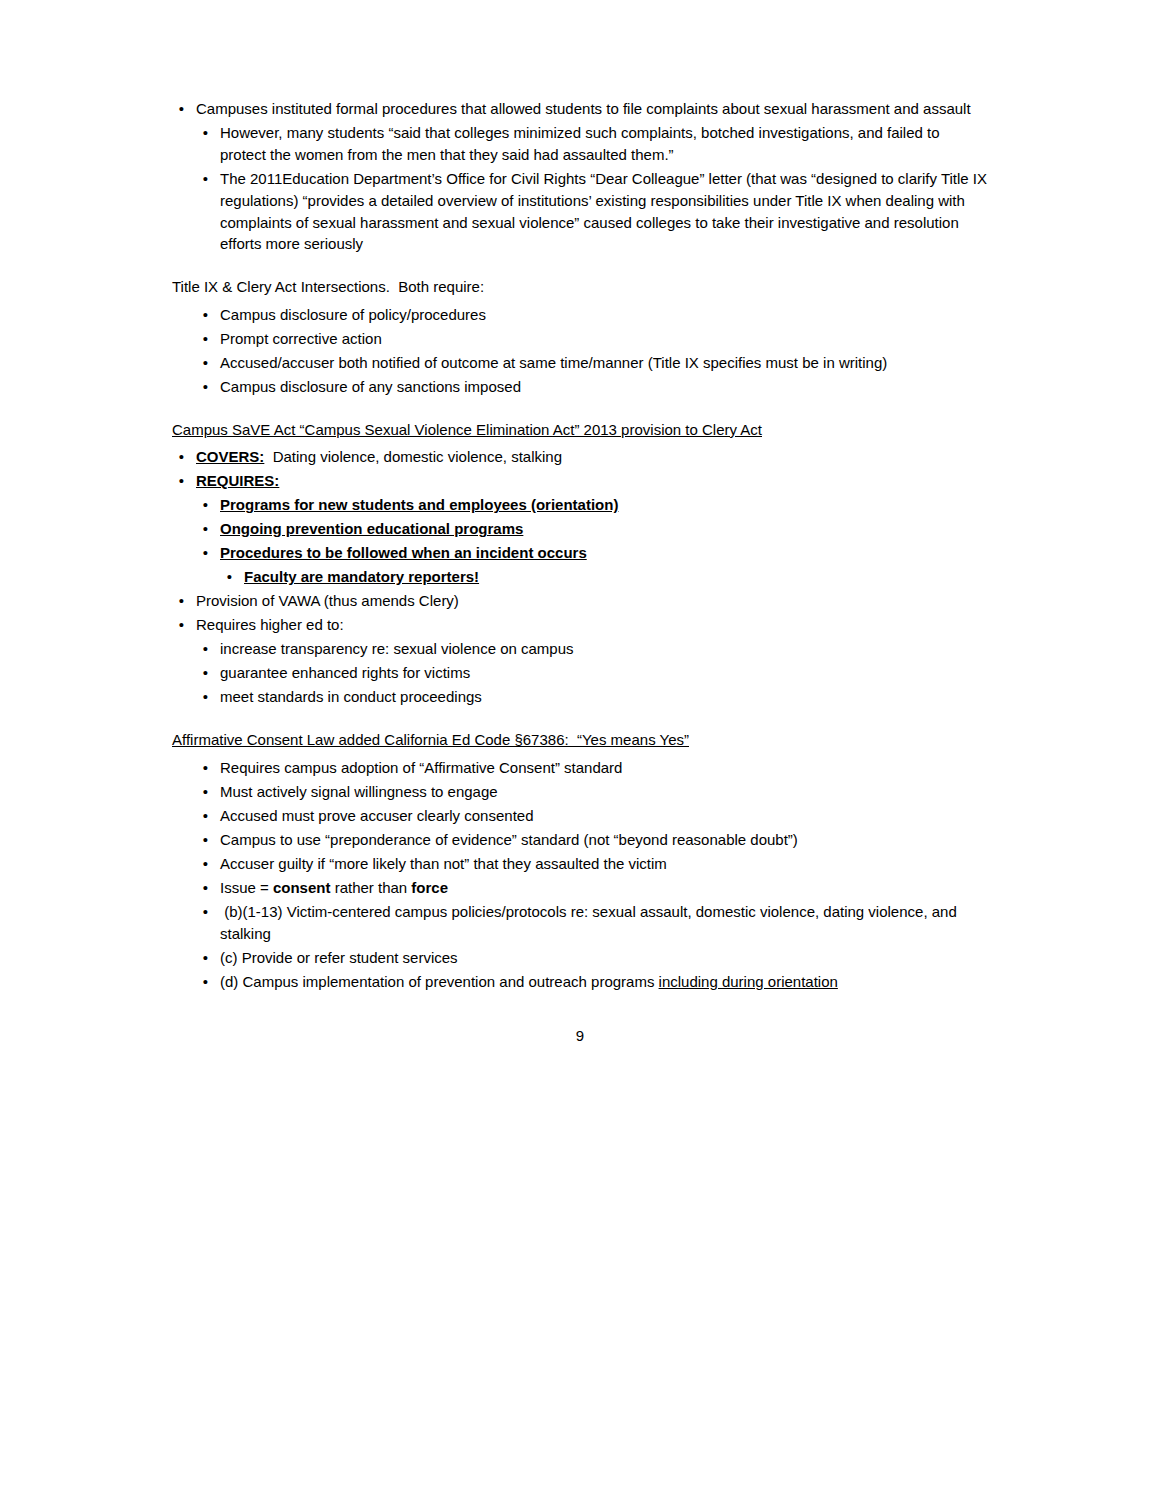Campuses instituted formal procedures that allowed students to file complaints about sexual harassment and assault
However, many students “said that colleges minimized such complaints, botched investigations, and failed to protect the women from the men that they said had assaulted them.”
The 2011Education Department’s Office for Civil Rights “Dear Colleague” letter (that was “designed to clarify Title IX regulations) “provides a detailed overview of institutions’ existing responsibilities under Title IX when dealing with complaints of sexual harassment and sexual violence” caused colleges to take their investigative and resolution efforts more seriously
Title IX & Clery Act Intersections. Both require:
Campus disclosure of policy/procedures
Prompt corrective action
Accused/accuser both notified of outcome at same time/manner (Title IX specifies must be in writing)
Campus disclosure of any sanctions imposed
Campus SaVE Act “Campus Sexual Violence Elimination Act” 2013 provision to Clery Act
COVERS: Dating violence, domestic violence, stalking
REQUIRES:
Programs for new students and employees (orientation)
Ongoing prevention educational programs
Procedures to be followed when an incident occurs
Faculty are mandatory reporters!
Provision of VAWA (thus amends Clery)
Requires higher ed to:
increase transparency re: sexual violence on campus
guarantee enhanced rights for victims
meet standards in conduct proceedings
Affirmative Consent Law added California Ed Code §67386: “Yes means Yes”
Requires campus adoption of “Affirmative Consent” standard
Must actively signal willingness to engage
Accused must prove accuser clearly consented
Campus to use “preponderance of evidence” standard (not “beyond reasonable doubt”)
Accuser guilty if “more likely than not” that they assaulted the victim
Issue = consent rather than force
(b)(1-13) Victim-centered campus policies/protocols re: sexual assault, domestic violence, dating violence, and stalking
(c) Provide or refer student services
(d) Campus implementation of prevention and outreach programs including during orientation
9